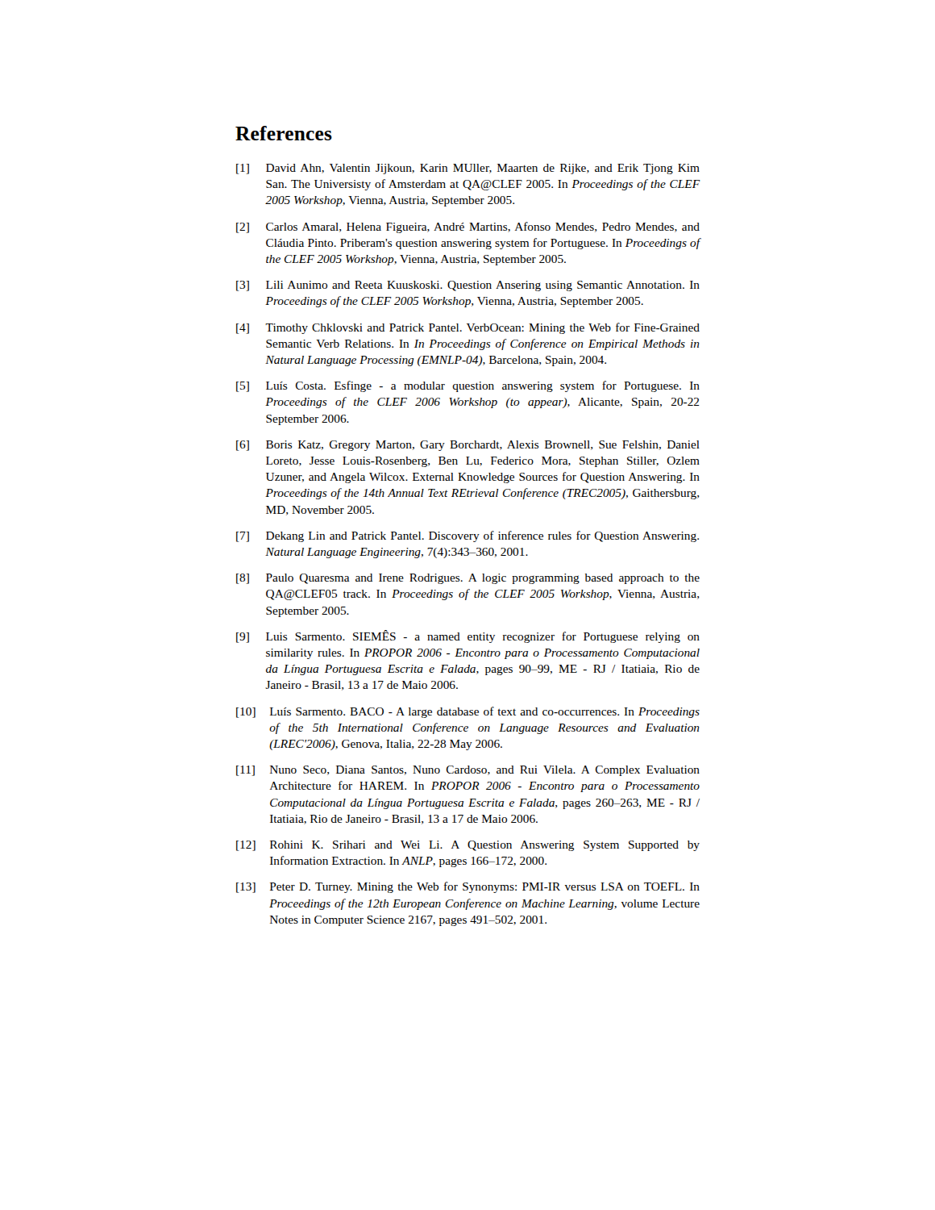References
[1] David Ahn, Valentin Jijkoun, Karin MUller, Maarten de Rijke, and Erik Tjong Kim San. The Universisty of Amsterdam at QA@CLEF 2005. In Proceedings of the CLEF 2005 Workshop, Vienna, Austria, September 2005.
[2] Carlos Amaral, Helena Figueira, André Martins, Afonso Mendes, Pedro Mendes, and Cláudia Pinto. Priberam's question answering system for Portuguese. In Proceedings of the CLEF 2005 Workshop, Vienna, Austria, September 2005.
[3] Lili Aunimo and Reeta Kuuskoski. Question Ansering using Semantic Annotation. In Proceedings of the CLEF 2005 Workshop, Vienna, Austria, September 2005.
[4] Timothy Chklovski and Patrick Pantel. VerbOcean: Mining the Web for Fine-Grained Semantic Verb Relations. In In Proceedings of Conference on Empirical Methods in Natural Language Processing (EMNLP-04), Barcelona, Spain, 2004.
[5] Luís Costa. Esfinge - a modular question answering system for Portuguese. In Proceedings of the CLEF 2006 Workshop (to appear), Alicante, Spain, 20-22 September 2006.
[6] Boris Katz, Gregory Marton, Gary Borchardt, Alexis Brownell, Sue Felshin, Daniel Loreto, Jesse Louis-Rosenberg, Ben Lu, Federico Mora, Stephan Stiller, Ozlem Uzuner, and Angela Wilcox. External Knowledge Sources for Question Answering. In Proceedings of the 14th Annual Text REtrieval Conference (TREC2005), Gaithersburg, MD, November 2005.
[7] Dekang Lin and Patrick Pantel. Discovery of inference rules for Question Answering. Natural Language Engineering, 7(4):343–360, 2001.
[8] Paulo Quaresma and Irene Rodrigues. A logic programming based approach to the QA@CLEF05 track. In Proceedings of the CLEF 2005 Workshop, Vienna, Austria, September 2005.
[9] Luis Sarmento. SIEMÊS - a named entity recognizer for Portuguese relying on similarity rules. In PROPOR 2006 - Encontro para o Processamento Computacional da Língua Portuguesa Escrita e Falada, pages 90–99, ME - RJ / Itatiaia, Rio de Janeiro - Brasil, 13 a 17 de Maio 2006.
[10] Luís Sarmento. BACO - A large database of text and co-occurrences. In Proceedings of the 5th International Conference on Language Resources and Evaluation (LREC'2006), Genova, Italia, 22-28 May 2006.
[11] Nuno Seco, Diana Santos, Nuno Cardoso, and Rui Vilela. A Complex Evaluation Architecture for HAREM. In PROPOR 2006 - Encontro para o Processamento Computacional da Língua Portuguesa Escrita e Falada, pages 260–263, ME - RJ / Itatiaia, Rio de Janeiro - Brasil, 13 a 17 de Maio 2006.
[12] Rohini K. Srihari and Wei Li. A Question Answering System Supported by Information Extraction. In ANLP, pages 166–172, 2000.
[13] Peter D. Turney. Mining the Web for Synonyms: PMI-IR versus LSA on TOEFL. In Proceedings of the 12th European Conference on Machine Learning, volume Lecture Notes in Computer Science 2167, pages 491–502, 2001.